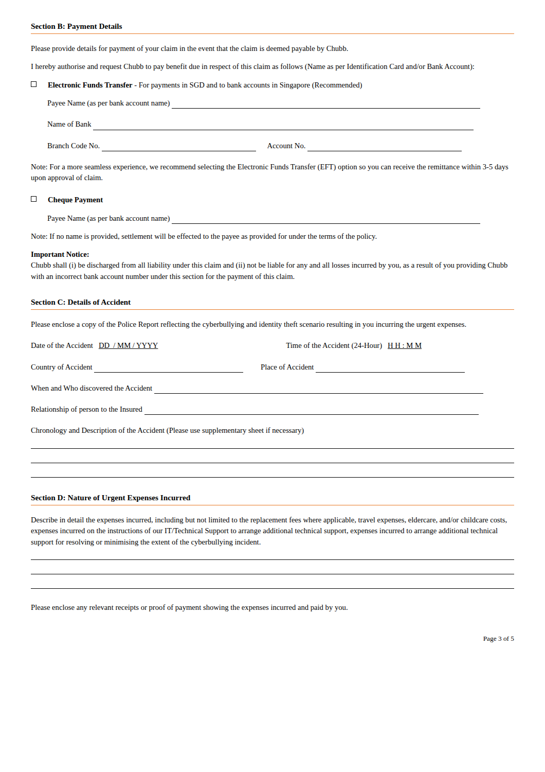Section B: Payment Details
Please provide details for payment of your claim in the event that the claim is deemed payable by Chubb.
I hereby authorise and request Chubb to pay benefit due in respect of this claim as follows (Name as per Identification Card and/or Bank Account):
Electronic Funds Transfer - For payments in SGD and to bank accounts in Singapore (Recommended)
Payee Name (as per bank account name)
Name of Bank
Branch Code No. Account No.
Note: For a more seamless experience, we recommend selecting the Electronic Funds Transfer (EFT) option so you can receive the remittance within 3-5 days upon approval of claim.
Cheque Payment
Payee Name (as per bank account name)
Note: If no name is provided, settlement will be effected to the payee as provided for under the terms of the policy.
Important Notice:
Chubb shall (i) be discharged from all liability under this claim and (ii) not be liable for any and all losses incurred by you, as a result of you providing Chubb with an incorrect bank account number under this section for the payment of this claim.
Section C: Details of Accident
Please enclose a copy of the Police Report reflecting the cyberbullying and identity theft scenario resulting in you incurring the urgent expenses.
Date of the Accident DD / MM / YYYY
Time of the Accident (24-Hour) H H : M M
Country of Accident Place of Accident
When and Who discovered the Accident
Relationship of person to the Insured
Chronology and Description of the Accident (Please use supplementary sheet if necessary)
Section D: Nature of Urgent Expenses Incurred
Describe in detail the expenses incurred, including but not limited to the replacement fees where applicable, travel expenses, eldercare, and/or childcare costs, expenses incurred on the instructions of our IT/Technical Support to arrange additional technical support, expenses incurred to arrange additional technical support for resolving or minimising the extent of the cyberbullying incident.
Please enclose any relevant receipts or proof of payment showing the expenses incurred and paid by you.
Page 3 of 5